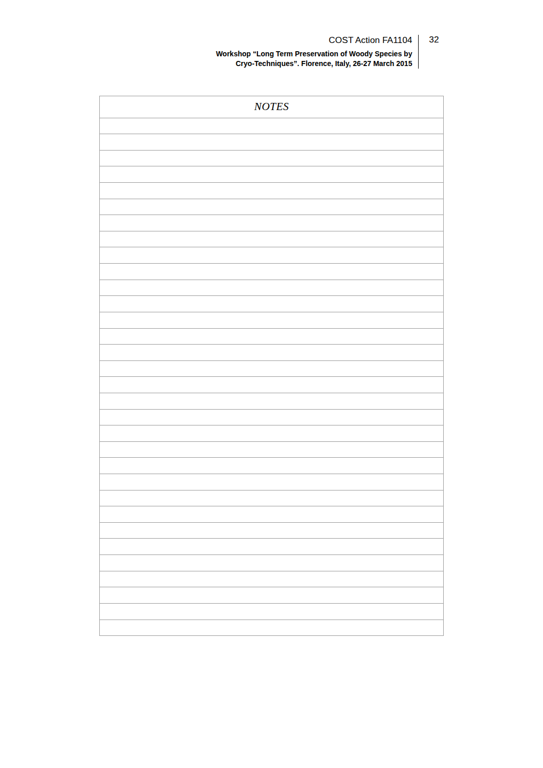COST Action FA1104
Workshop “Long Term Preservation of Woody Species by
Cryo-Techniques”. Florence, Italy, 26-27 March 2015
32
| NOTES |